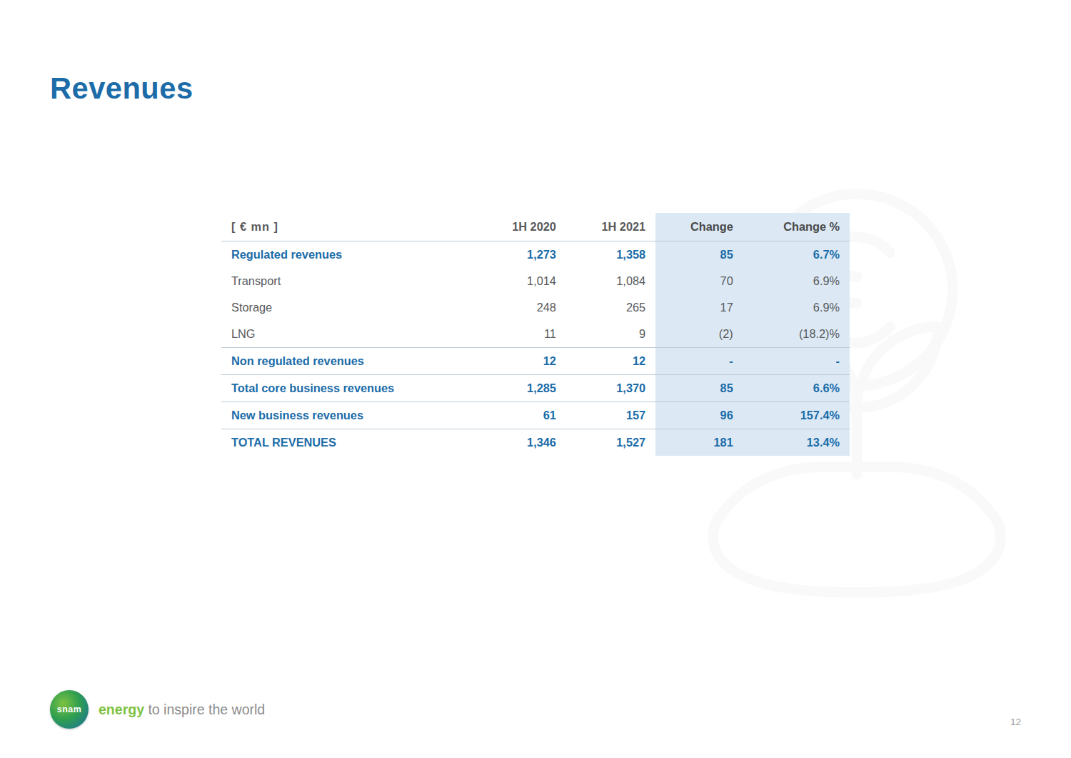Revenues
| [ € mn ] | 1H 2020 | 1H 2021 | Change | Change % |
| --- | --- | --- | --- | --- |
| Regulated revenues | 1,273 | 1,358 | 85 | 6.7% |
| Transport | 1,014 | 1,084 | 70 | 6.9% |
| Storage | 248 | 265 | 17 | 6.9% |
| LNG | 11 | 9 | (2) | (18.2)% |
| Non regulated revenues | 12 | 12 | - | - |
| Total core business revenues | 1,285 | 1,370 | 85 | 6.6% |
| New business revenues | 61 | 157 | 96 | 157.4% |
| TOTAL REVENUES | 1,346 | 1,527 | 181 | 13.4% |
snam
energy to inspire the world
12